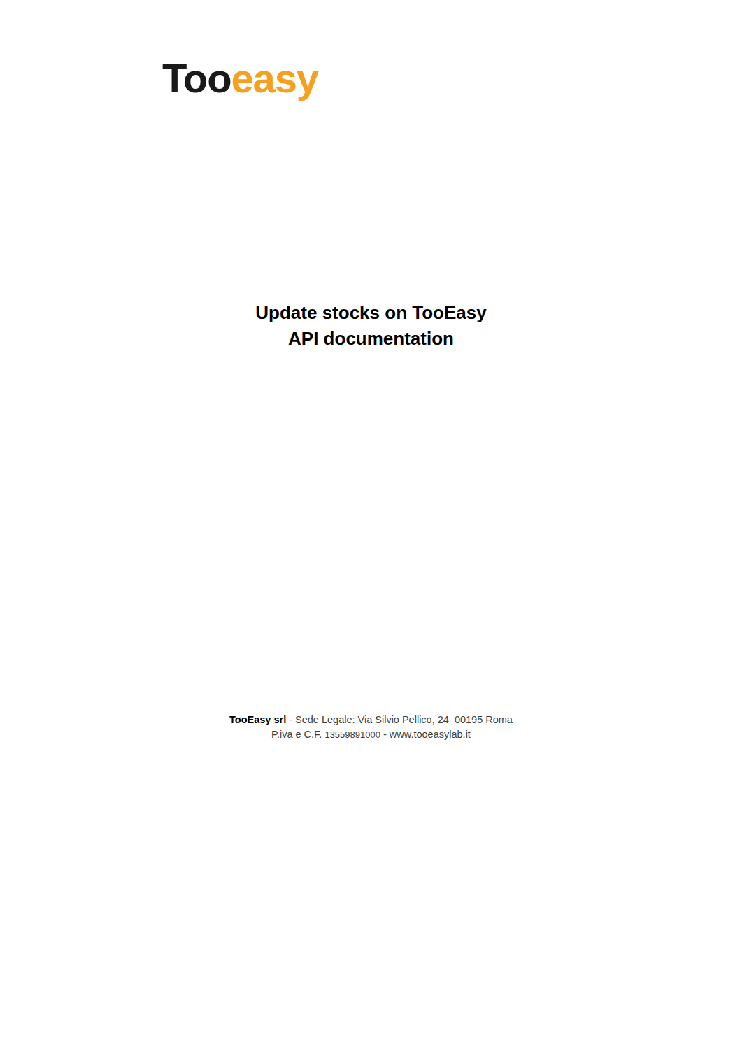Too easy
Update stocks on TooEasy
API documentation
TooEasy srl - Sede Legale: Via Silvio Pellico, 24 00195 Roma
P.iva e C.F. 13559891000 - www.tooeasylab.it